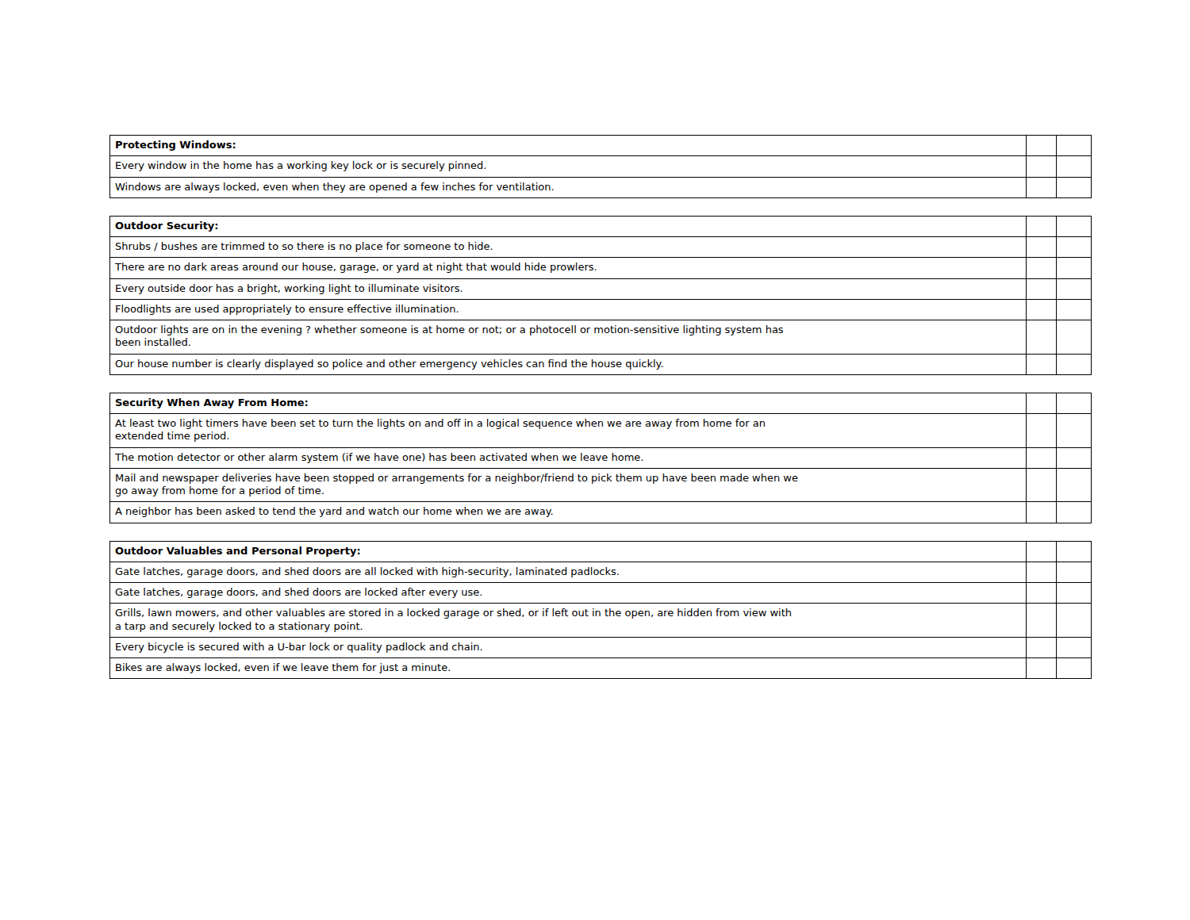| Protecting Windows: | | |
| Every window in the home has a working key lock or is securely pinned. | | |
| Windows are always locked, even when they are opened a few inches for ventilation. | | |
| Outdoor Security: | | |
| Shrubs / bushes are trimmed to so there is no place for someone to hide. | | |
| There are no dark areas around our house, garage, or yard at night that would hide prowlers. | | |
| Every outside door has a bright, working light to illuminate visitors. | | |
| Floodlights are used appropriately to ensure effective illumination. | | |
| Outdoor lights are on in the evening ? whether someone is at home or not; or a photocell or motion-sensitive lighting system has been installed. | | |
| Our house number is clearly displayed so police and other emergency vehicles can find the house quickly. | | |
| Security When Away From Home: | | |
| At least two light timers have been set to turn the lights on and off in a logical sequence when we are away from home for an extended time period. | | |
| The motion detector or other alarm system (if we have one) has been activated when we leave home. | | |
| Mail and newspaper deliveries have been stopped or arrangements for a neighbor/friend to pick them up have been made when we go away from home for a period of time. | | |
| A neighbor has been asked to tend the yard and watch our home when we are away. | | |
| Outdoor Valuables and Personal Property: | | |
| Gate latches, garage doors, and shed doors are all locked with high-security, laminated padlocks. | | |
| Gate latches, garage doors, and shed doors are locked after every use. | | |
| Grills, lawn mowers, and other valuables are stored in a locked garage or shed, or if left out in the open, are hidden from view with a tarp and securely locked to a stationary point. | | |
| Every bicycle is secured with a U-bar lock or quality padlock and chain. | | |
| Bikes are always locked, even if we leave them for just a minute. | | |